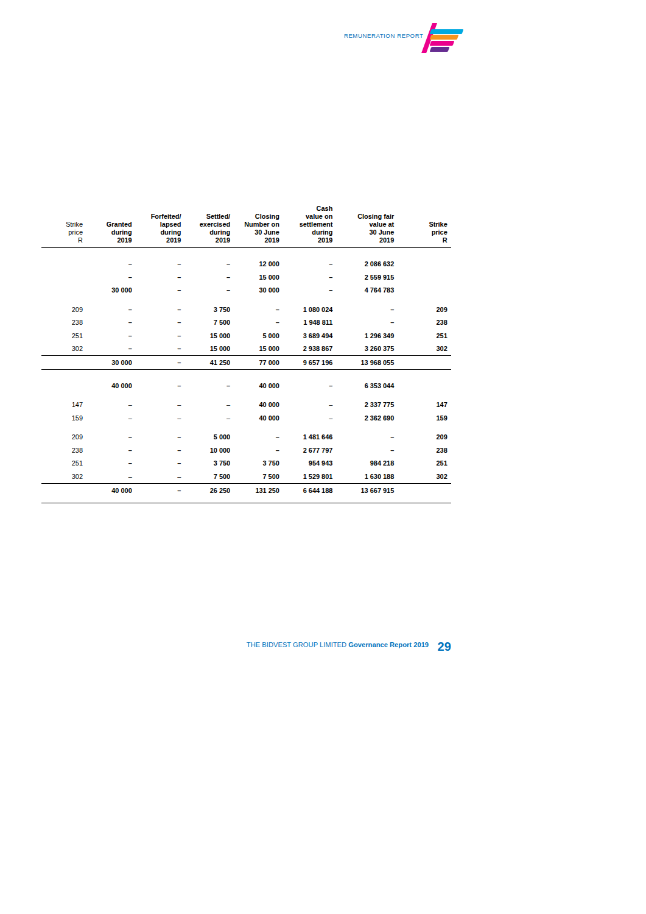Remuneration report
| Strike price R | Granted during 2019 | Forfeited/ lapsed during 2019 | Settled/ exercised during 2019 | Closing Number on 30 June 2019 | Cash value on settlement during 2019 | Closing fair value at 30 June 2019 | Strike price R |
| --- | --- | --- | --- | --- | --- | --- | --- |
| | – | – | – | 12 000 | – | 2 086 632 | |
| | – | – | – | 15 000 | – | 2 559 915 | |
| | 30 000 | – | – | 30 000 | – | 4 764 783 | |
| 209 | – | – | 3 750 | – | 1 080 024 | – | 209 |
| 238 | – | – | 7 500 | – | 1 948 811 | – | 238 |
| 251 | – | – | 15 000 | 5 000 | 3 689 494 | 1 296 349 | 251 |
| 302 | – | – | 15 000 | 15 000 | 2 938 867 | 3 260 375 | 302 |
| | 30 000 | – | 41 250 | 77 000 | 9 657 196 | 13 968 055 | |
| | 40 000 | – | – | 40 000 | – | 6 353 044 | |
| 147 | – | – | – | 40 000 | – | 2 337 775 | 147 |
| 159 | – | – | – | 40 000 | – | 2 362 690 | 159 |
| 209 | – | – | 5 000 | – | 1 481 646 | – | 209 |
| 238 | – | – | 10 000 | – | 2 677 797 | – | 238 |
| 251 | – | – | 3 750 | 3 750 | 954 943 | 984 218 | 251 |
| 302 | – | – | 7 500 | 7 500 | 1 529 801 | 1 630 188 | 302 |
| | 40 000 | – | 26 250 | 131 250 | 6 644 188 | 13 667 915 | |
THE BIDVEST GROUP LIMITED Governance Report 2019 29